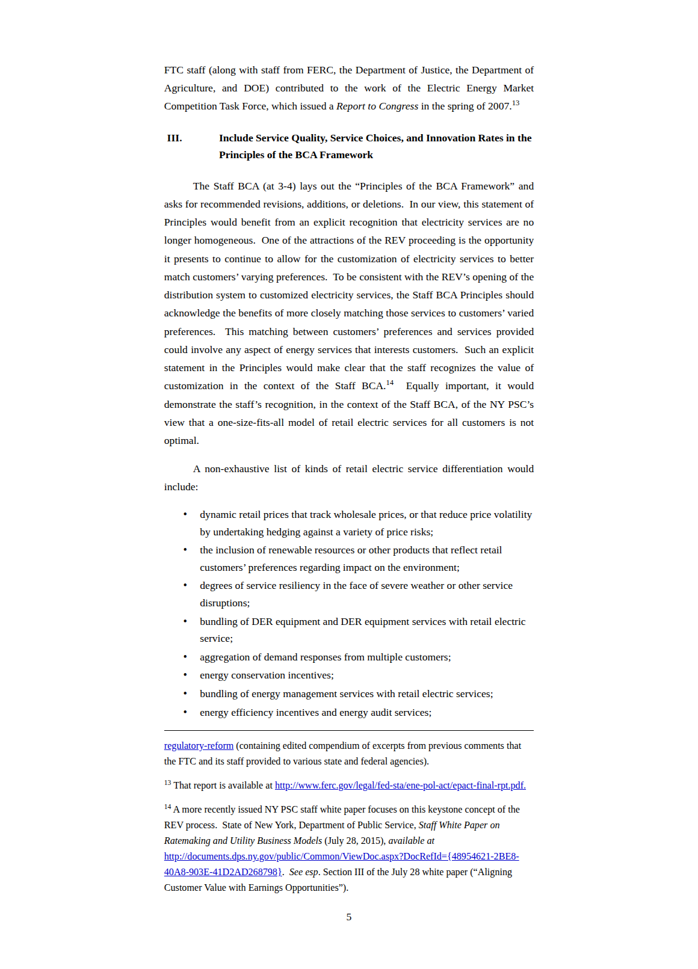FTC staff (along with staff from FERC, the Department of Justice, the Department of Agriculture, and DOE) contributed to the work of the Electric Energy Market Competition Task Force, which issued a Report to Congress in the spring of 2007.13
III. Include Service Quality, Service Choices, and Innovation Rates in the Principles of the BCA Framework
The Staff BCA (at 3-4) lays out the “Principles of the BCA Framework” and asks for recommended revisions, additions, or deletions. In our view, this statement of Principles would benefit from an explicit recognition that electricity services are no longer homogeneous. One of the attractions of the REV proceeding is the opportunity it presents to continue to allow for the customization of electricity services to better match customers’ varying preferences. To be consistent with the REV’s opening of the distribution system to customized electricity services, the Staff BCA Principles should acknowledge the benefits of more closely matching those services to customers’ varied preferences. This matching between customers’ preferences and services provided could involve any aspect of energy services that interests customers. Such an explicit statement in the Principles would make clear that the staff recognizes the value of customization in the context of the Staff BCA.14 Equally important, it would demonstrate the staff’s recognition, in the context of the Staff BCA, of the NY PSC’s view that a one-size-fits-all model of retail electric services for all customers is not optimal.
A non-exhaustive list of kinds of retail electric service differentiation would include:
dynamic retail prices that track wholesale prices, or that reduce price volatility by undertaking hedging against a variety of price risks;
the inclusion of renewable resources or other products that reflect retail customers’ preferences regarding impact on the environment;
degrees of service resiliency in the face of severe weather or other service disruptions;
bundling of DER equipment and DER equipment services with retail electric service;
aggregation of demand responses from multiple customers;
energy conservation incentives;
bundling of energy management services with retail electric services;
energy efficiency incentives and energy audit services;
regulatory-reform (containing edited compendium of excerpts from previous comments that the FTC and its staff provided to various state and federal agencies).
13 That report is available at http://www.ferc.gov/legal/fed-sta/ene-pol-act/epact-final-rpt.pdf.
14 A more recently issued NY PSC staff white paper focuses on this keystone concept of the REV process. State of New York, Department of Public Service, Staff White Paper on Ratemaking and Utility Business Models (July 28, 2015), available at http://documents.dps.ny.gov/public/Common/ViewDoc.aspx?DocRefId={48954621-2BE8-40A8-903E-41D2AD268798}. See esp. Section III of the July 28 white paper (“Aligning Customer Value with Earnings Opportunities”).
5